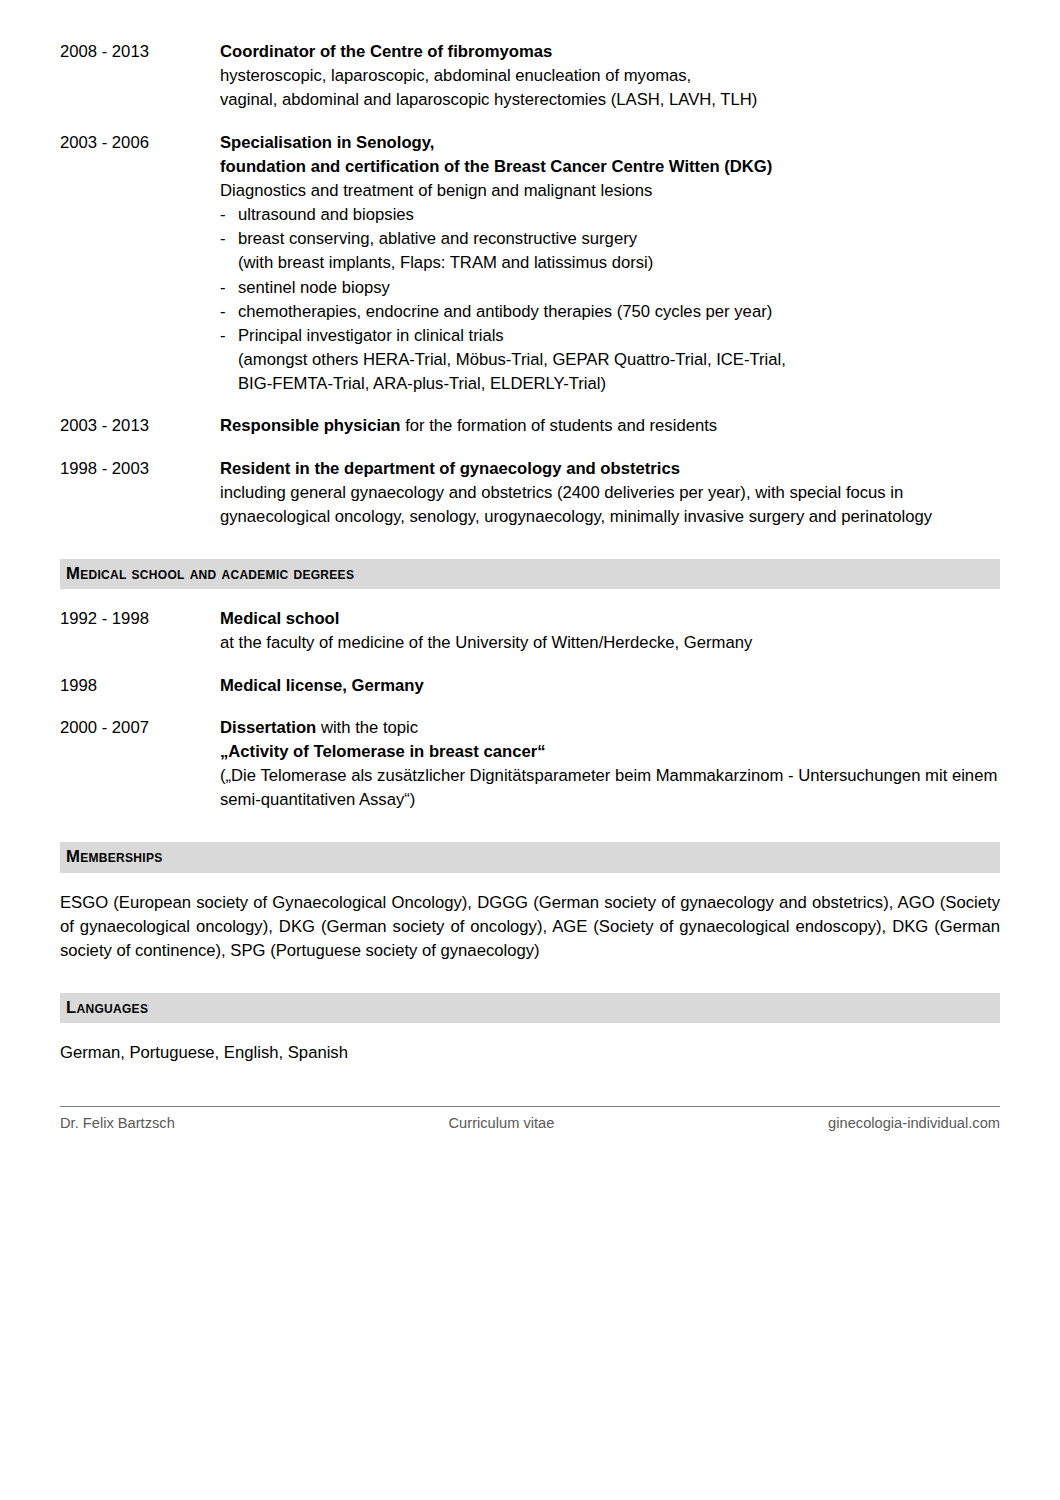2008 - 2013
Coordinator of the Centre of fibromyomas
hysteroscopic, laparoscopic, abdominal enucleation of myomas,
vaginal, abdominal and laparoscopic hysterectomies (LASH, LAVH, TLH)
2003 - 2006
Specialisation in Senology,
foundation and certification of the Breast Cancer Centre Witten (DKG)
Diagnostics and treatment of benign and malignant lesions
ultrasound and biopsies
breast conserving, ablative and reconstructive surgery
(with breast implants, Flaps: TRAM and latissimus dorsi)
sentinel node biopsy
chemotherapies, endocrine and antibody therapies (750 cycles per year)
Principal investigator in clinical trials
(amongst others HERA-Trial, Möbus-Trial, GEPAR Quattro-Trial, ICE-Trial,
BIG-FEMTA-Trial, ARA-plus-Trial, ELDERLY-Trial)
2003 - 2013
Responsible physician for the formation of students and residents
1998 - 2003
Resident in the department of gynaecology and obstetrics
including general gynaecology and obstetrics (2400 deliveries per year), with special focus in gynaecological oncology, senology, urogynaecology, minimally invasive surgery and perinatology
Medical school and academic degrees
1992 - 1998
Medical school
at the faculty of medicine of the University of Witten/Herdecke, Germany
1998
Medical license, Germany
2000 - 2007
Dissertation with the topic
„Activity of Telomerase in breast cancer“
(„Die Telomerase als zusätzlicher Dignitätsparameter beim Mammakarzinom - Untersuchungen mit einem semi-quantitativen Assay“)
Memberships
ESGO (European society of Gynaecological Oncology), DGGG (German society of gynaecology and obstetrics), AGO (Society of gynaecological oncology), DKG (German society of oncology), AGE (Society of gynaecological endoscopy), DKG (German society of continence), SPG (Portuguese society of gynaecology)
Languages
German, Portuguese, English, Spanish
Dr. Felix Bartzsch Curriculum vitae ginecologia-individual.com